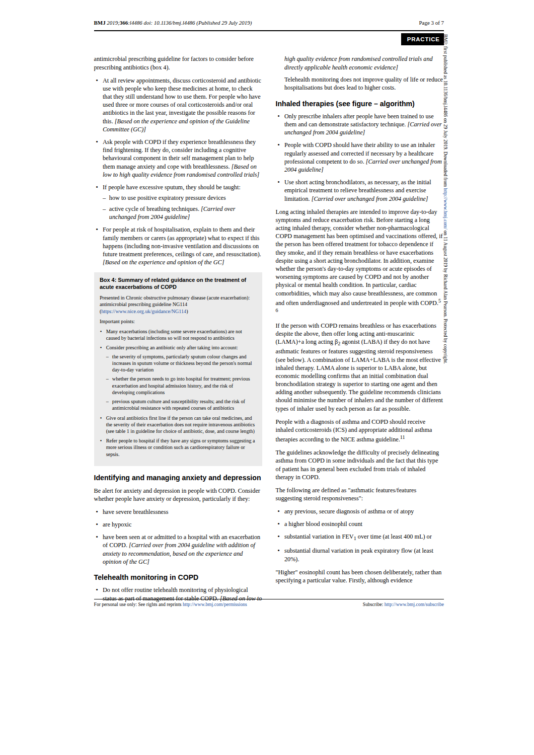BMJ 2019;366:l4486 doi: 10.1136/bmj.l4486 (Published 29 July 2019)
Page 3 of 7
PRACTICE
antimicrobial prescribing guideline for factors to consider before prescribing antibiotics (box 4).
At all review appointments, discuss corticosteroid and antibiotic use with people who keep these medicines at home, to check that they still understand how to use them. For people who have used three or more courses of oral corticosteroids and/or oral antibiotics in the last year, investigate the possible reasons for this. [Based on the experience and opinion of the Guideline Committee (GC)]
Ask people with COPD if they experience breathlessness they find frightening. If they do, consider including a cognitive behavioural component in their self management plan to help them manage anxiety and cope with breathlessness. [Based on low to high quality evidence from randomised controlled trials]
If people have excessive sputum, they should be taught:
how to use positive expiratory pressure devices
active cycle of breathing techniques. [Carried over unchanged from 2004 guideline]
For people at risk of hospitalisation, explain to them and their family members or carers (as appropriate) what to expect if this happens (including non-invasive ventilation and discussions on future treatment preferences, ceilings of care, and resuscitation). [Based on the experience and opinion of the GC]
Box 4: Summary of related guidance on the treatment of acute exacerbations of COPD
Presented in Chronic obstructive pulmonary disease (acute exacerbation): antimicrobial prescribing guideline NG114 (https://www.nice.org.uk/guidance/NG114)
Important points:
Many exacerbations (including some severe exacerbations) are not caused by bacterial infections so will not respond to antibiotics
Consider prescribing an antibiotic only after taking into account:
the severity of symptoms, particularly sputum colour changes and increases in sputum volume or thickness beyond the person's normal day-to-day variation
whether the person needs to go into hospital for treatment; previous exacerbation and hospital admission history, and the risk of developing complications
previous sputum culture and susceptibility results; and the risk of antimicrobial resistance with repeated courses of antibiotics
Give oral antibiotics first line if the person can take oral medicines, and the severity of their exacerbation does not require intravenous antibiotics (see table 1 in guideline for choice of antibiotic, dose, and course length)
Refer people to hospital if they have any signs or symptoms suggesting a more serious illness or condition such as cardiorespiratory failure or sepsis.
Identifying and managing anxiety and depression
Be alert for anxiety and depression in people with COPD. Consider whether people have anxiety or depression, particularly if they:
have severe breathlessness
are hypoxic
have been seen at or admitted to a hospital with an exacerbation of COPD. [Carried over from 2004 guideline with addition of anxiety to recommendation, based on the experience and opinion of the GC]
Telehealth monitoring in COPD
Do not offer routine telehealth monitoring of physiological status as part of management for stable COPD. [Based on low to high quality evidence from randomised controlled trials and directly applicable health economic evidence]
Telehealth monitoring does not improve quality of life or reduce hospitalisations but does lead to higher costs.
Inhaled therapies (see figure – algorithm)
Only prescribe inhalers after people have been trained to use them and can demonstrate satisfactory technique. [Carried over unchanged from 2004 guideline]
People with COPD should have their ability to use an inhaler regularly assessed and corrected if necessary by a healthcare professional competent to do so. [Carried over unchanged from 2004 guideline]
Use short acting bronchodilators, as necessary, as the initial empirical treatment to relieve breathlessness and exercise limitation. [Carried over unchanged from 2004 guideline]
Long acting inhaled therapies are intended to improve day-to-day symptoms and reduce exacerbation risk. Before starting a long acting inhaled therapy, consider whether non-pharmacological COPD management has been optimised and vaccinations offered, if the person has been offered treatment for tobacco dependence if they smoke, and if they remain breathless or have exacerbations despite using a short acting bronchodilator. In addition, examine whether the person's day-to-day symptoms or acute episodes of worsening symptoms are caused by COPD and not by another physical or mental health condition. In particular, cardiac comorbidities, which may also cause breathlessness, are common and often underdiagnosed and undertreated in people with COPD.5 6
If the person with COPD remains breathless or has exacerbations despite the above, then offer long acting anti-muscarinic (LAMA)+a long acting β2 agonist (LABA) if they do not have asthmatic features or features suggesting steroid responsiveness (see below). A combination of LAMA+LABA is the most effective inhaled therapy. LAMA alone is superior to LABA alone, but economic modelling confirms that an initial combination dual bronchodilation strategy is superior to starting one agent and then adding another subsequently. The guideline recommends clinicians should minimise the number of inhalers and the number of different types of inhaler used by each person as far as possible.
People with a diagnosis of asthma and COPD should receive inhaled corticosteroids (ICS) and appropriate additional asthma therapies according to the NICE asthma guideline.11
The guidelines acknowledge the difficulty of precisely delineating asthma from COPD in some individuals and the fact that this type of patient has in general been excluded from trials of inhaled therapy in COPD.
The following are defined as "asthmatic features/features suggesting steroid responsiveness":
any previous, secure diagnosis of asthma or of atopy
a higher blood eosinophil count
substantial variation in FEV1 over time (at least 400 mL) or
substantial diurnal variation in peak expiratory flow (at least 20%).
"Higher" eosinophil count has been chosen deliberately, rather than specifying a particular value. Firstly, although evidence
For personal use only: See rights and reprints http://www.bmj.com/permissions
Subscribe: http://www.bmj.com/subscribe
BMJ: first published as 10.1136/bmj.l4486 on 29 July 2019. Downloaded from http://www.bmj.com/ on 11 August 2019 by Richard Alan Pearson. Protected by copyright.